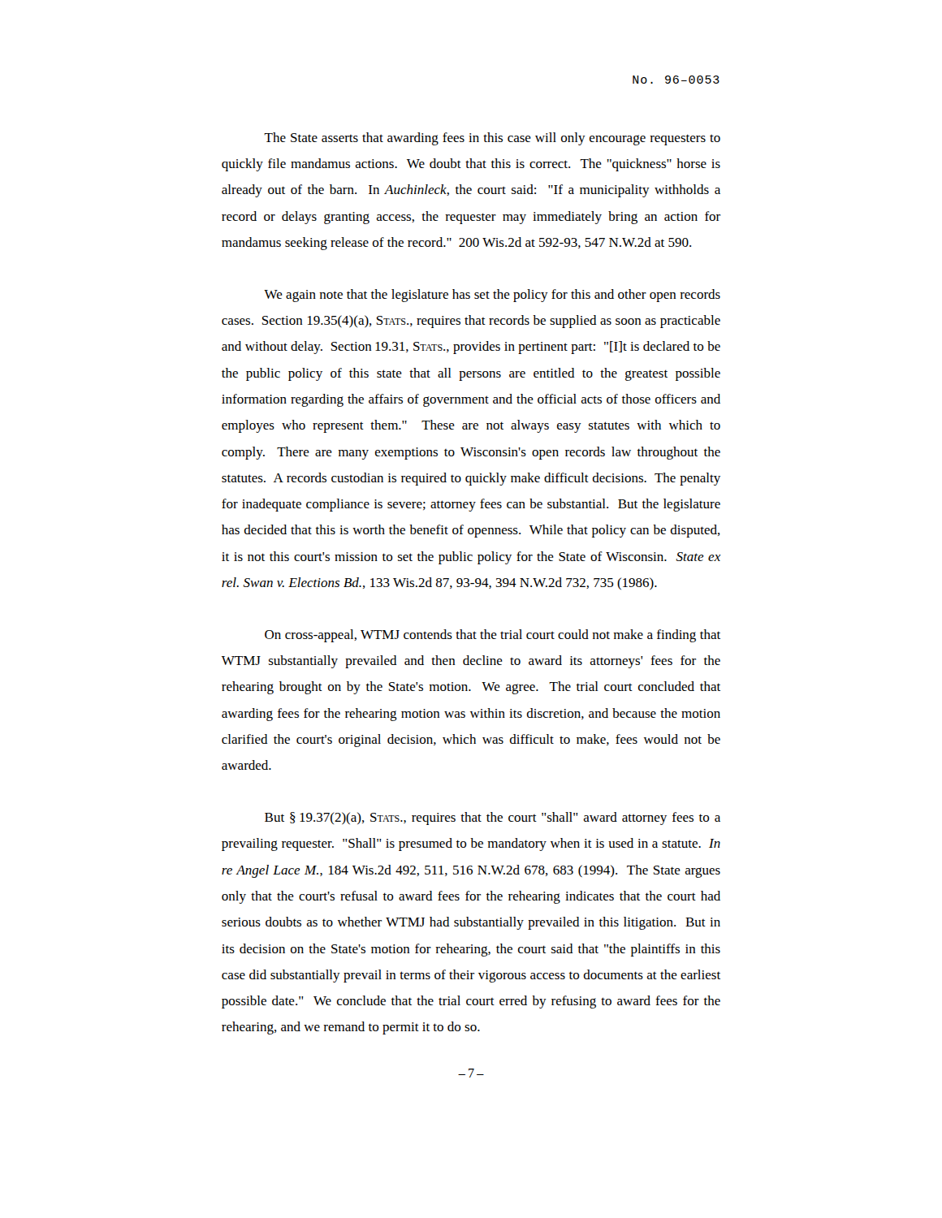No. 96–0053
The State asserts that awarding fees in this case will only encourage requesters to quickly file mandamus actions. We doubt that this is correct. The "quickness" horse is already out of the barn. In Auchinleck, the court said: "If a municipality withholds a record or delays granting access, the requester may immediately bring an action for mandamus seeking release of the record." 200 Wis.2d at 592-93, 547 N.W.2d at 590.
We again note that the legislature has set the policy for this and other open records cases. Section 19.35(4)(a), Stats., requires that records be supplied as soon as practicable and without delay. Section 19.31, Stats., provides in pertinent part: "[I]t is declared to be the public policy of this state that all persons are entitled to the greatest possible information regarding the affairs of government and the official acts of those officers and employes who represent them." These are not always easy statutes with which to comply. There are many exemptions to Wisconsin's open records law throughout the statutes. A records custodian is required to quickly make difficult decisions. The penalty for inadequate compliance is severe; attorney fees can be substantial. But the legislature has decided that this is worth the benefit of openness. While that policy can be disputed, it is not this court's mission to set the public policy for the State of Wisconsin. State ex rel. Swan v. Elections Bd., 133 Wis.2d 87, 93-94, 394 N.W.2d 732, 735 (1986).
On cross-appeal, WTMJ contends that the trial court could not make a finding that WTMJ substantially prevailed and then decline to award its attorneys' fees for the rehearing brought on by the State's motion. We agree. The trial court concluded that awarding fees for the rehearing motion was within its discretion, and because the motion clarified the court's original decision, which was difficult to make, fees would not be awarded.
But § 19.37(2)(a), Stats., requires that the court "shall" award attorney fees to a prevailing requester. "Shall" is presumed to be mandatory when it is used in a statute. In re Angel Lace M., 184 Wis.2d 492, 511, 516 N.W.2d 678, 683 (1994). The State argues only that the court's refusal to award fees for the rehearing indicates that the court had serious doubts as to whether WTMJ had substantially prevailed in this litigation. But in its decision on the State's motion for rehearing, the court said that "the plaintiffs in this case did substantially prevail in terms of their vigorous access to documents at the earliest possible date." We conclude that the trial court erred by refusing to award fees for the rehearing, and we remand to permit it to do so.
– 7 –